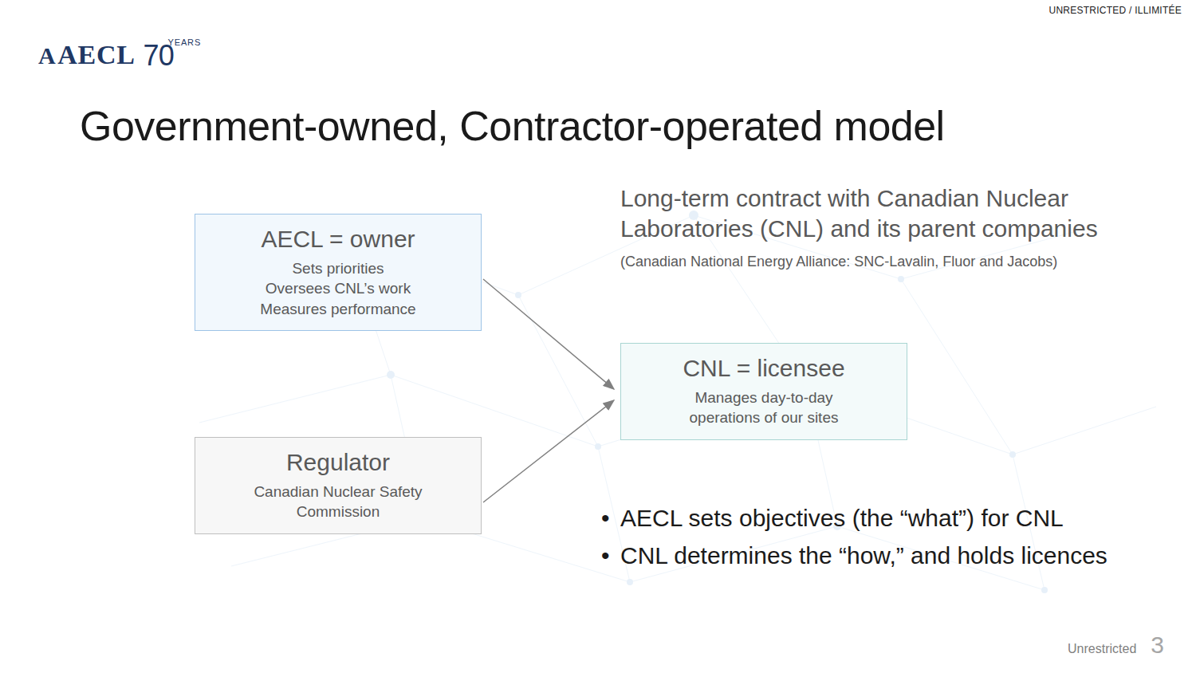UNRESTRICTED / ILLIMITÉE
AAECL
70YEARS
Government-owned, Contractor-operated model
AECL = owner
Sets priorities
Oversees CNL’s work
Measures performance
Regulator
Canadian Nuclear Safety
Commission
CNL = licensee
Manages day-to-day
operations of our sites
Long-term contract with Canadian Nuclear Laboratories (CNL) and its parent companies (Canadian National Energy Alliance: SNC-Lavalin, Fluor and Jacobs)
AECL sets objectives (the “what”) for CNL
CNL determines the “how,” and holds licences
Unrestricted 3